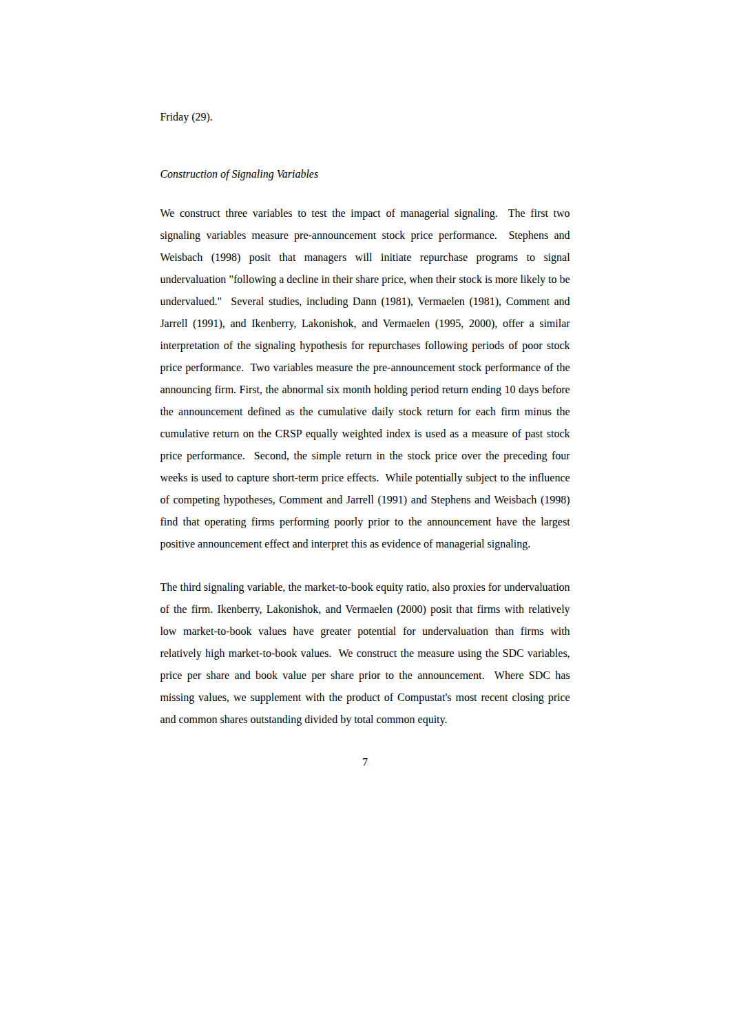Friday (29).
Construction of Signaling Variables
We construct three variables to test the impact of managerial signaling. The first two signaling variables measure pre-announcement stock price performance. Stephens and Weisbach (1998) posit that managers will initiate repurchase programs to signal undervaluation "following a decline in their share price, when their stock is more likely to be undervalued." Several studies, including Dann (1981), Vermaelen (1981), Comment and Jarrell (1991), and Ikenberry, Lakonishok, and Vermaelen (1995, 2000), offer a similar interpretation of the signaling hypothesis for repurchases following periods of poor stock price performance. Two variables measure the pre-announcement stock performance of the announcing firm. First, the abnormal six month holding period return ending 10 days before the announcement defined as the cumulative daily stock return for each firm minus the cumulative return on the CRSP equally weighted index is used as a measure of past stock price performance. Second, the simple return in the stock price over the preceding four weeks is used to capture short-term price effects. While potentially subject to the influence of competing hypotheses, Comment and Jarrell (1991) and Stephens and Weisbach (1998) find that operating firms performing poorly prior to the announcement have the largest positive announcement effect and interpret this as evidence of managerial signaling.
The third signaling variable, the market-to-book equity ratio, also proxies for undervaluation of the firm. Ikenberry, Lakonishok, and Vermaelen (2000) posit that firms with relatively low market-to-book values have greater potential for undervaluation than firms with relatively high market-to-book values. We construct the measure using the SDC variables, price per share and book value per share prior to the announcement. Where SDC has missing values, we supplement with the product of Compustat's most recent closing price and common shares outstanding divided by total common equity.
7